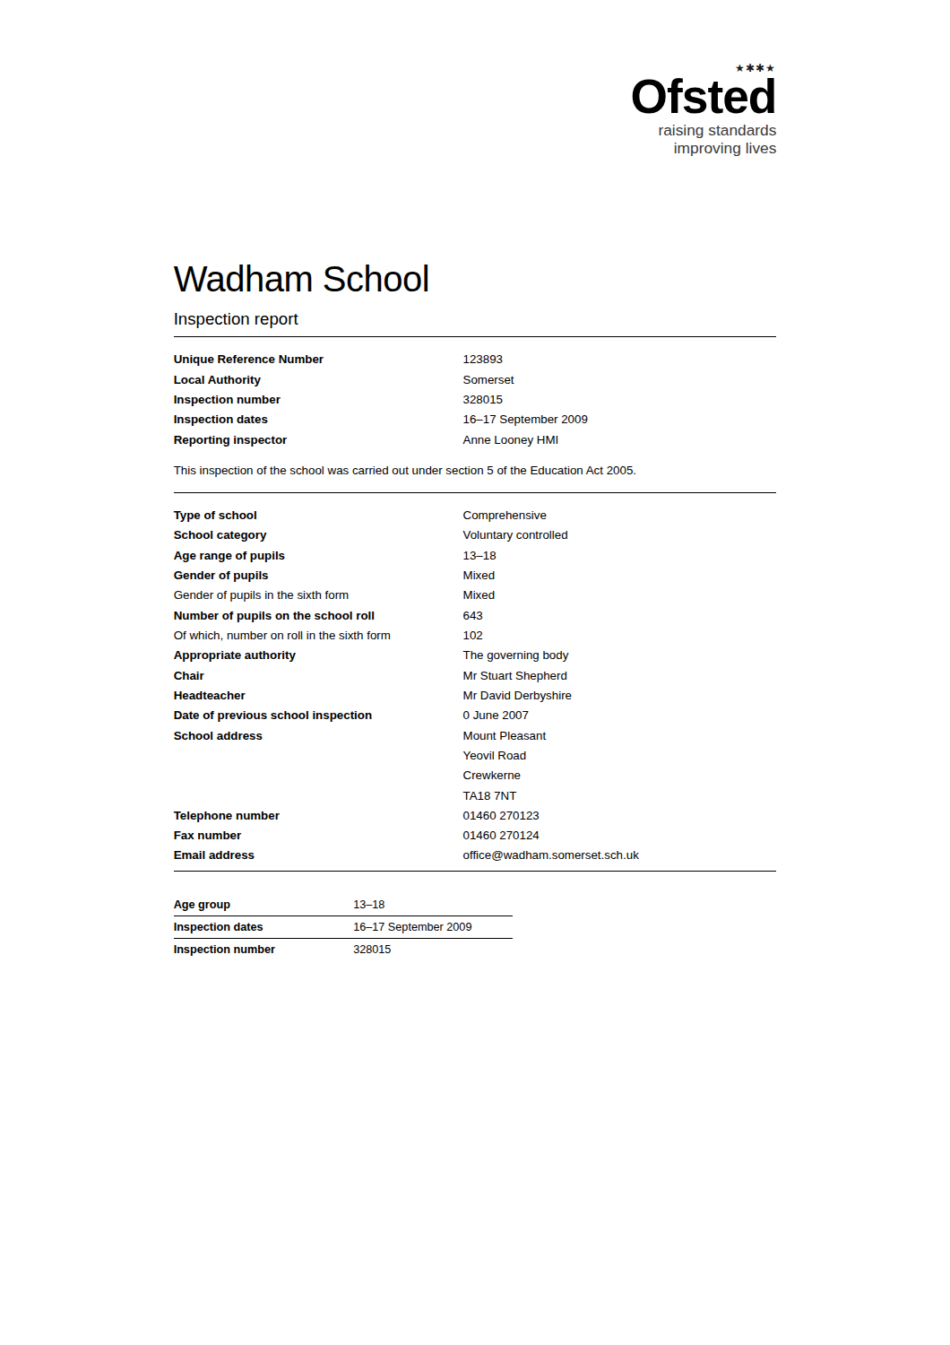★✱✱★
Ofsted
raising standards
improving lives
Wadham School
Inspection report
| Unique Reference Number | 123893 |
| Local Authority | Somerset |
| Inspection number | 328015 |
| Inspection dates | 16–17 September 2009 |
| Reporting inspector | Anne Looney HMI |
This inspection of the school was carried out under section 5 of the Education Act 2005.
| Type of school | Comprehensive |
| School category | Voluntary controlled |
| Age range of pupils | 13–18 |
| Gender of pupils | Mixed |
| Gender of pupils in the sixth form | Mixed |
| Number of pupils on the school roll | 643 |
| Of which, number on roll in the sixth form | 102 |
| Appropriate authority | The governing body |
| Chair | Mr Stuart Shepherd |
| Headteacher | Mr David Derbyshire |
| Date of previous school inspection | 0 June 2007 |
| School address | Mount Pleasant |
| | Yeovil Road |
| | Crewkerne |
| | TA18 7NT |
| Telephone number | 01460 270123 |
| Fax number | 01460 270124 |
| Email address | office@wadham.somerset.sch.uk |
| Age group | 13–18 |
| Inspection dates | 16–17 September 2009 |
| Inspection number | 328015 |